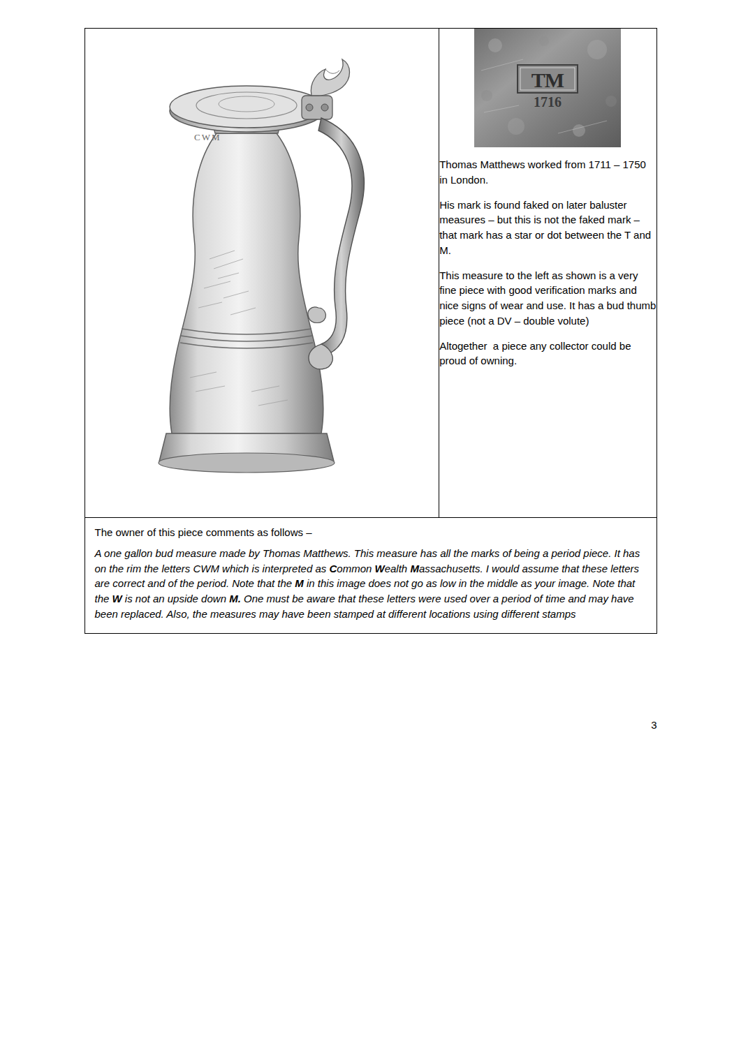| CWM | TM 1716 Thomas Matthews worked from 1711 – 1750 in London. His mark is found faked on later baluster measures – but this is not the faked mark – that mark has a star or dot between the T and M. This measure to the left as shown is a very fine piece with good verification marks and nice signs of wear and use. It has a bud thumb piece (not a DV – double volute) Altogether a piece any collector could be proud of owning. |
The owner of this piece comments as follows –
A one gallon bud measure made by Thomas Matthews. This measure has all the marks of being a period piece. It has on the rim the letters CWM which is interpreted as Common Wealth Massachusetts. I would assume that these letters are correct and of the period. Note that the M in this image does not go as low in the middle as your image. Note that the W is not an upside down M. One must be aware that these letters were used over a period of time and may have been replaced. Also, the measures may have been stamped at different locations using different stamps
3